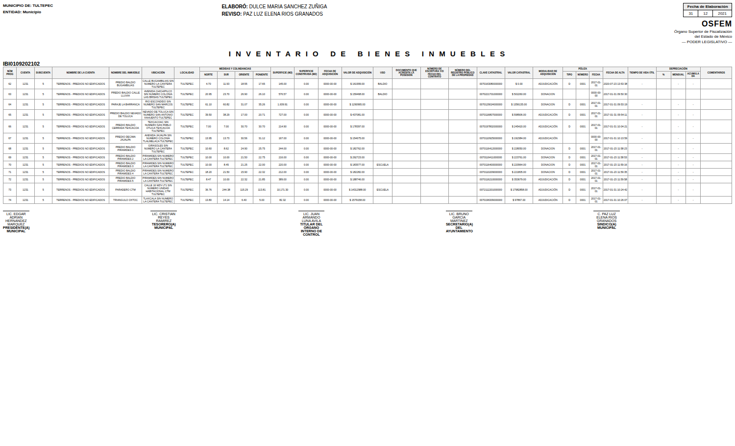MUNICIPIO DE: TULTEPEC
ENTIDAD: Municipio
ELABORÓ: DULCE MARIA SANCHEZ ZUÑIGA
REVISO: PAZ LUZ ELENA RIOS GRANADOS
Fecha de Elaboración
31
12
2021
OSFEM
Órgano Superior de Fiscalización
del Estado de México
— PODER LEGISLATIVO —
I N V E N T A R I O D E B I E N E S I N M U E B L E S
IBI0109202102
| NÚM PROG | CUENTA | SUBCUENTA | NOMBRE DE LA CUENTA | NOMBRE DEL INMUEBLE | UBICACIÓN | LOCALIDAD | MEDIDAS Y COLINDANCIAS | SUPERFICIE (M2) | SUPERFICIE CONSTRUIDA (M2) | FECHA DE ADQUISICIÓN | VALOR DE ADQUISICIÓN | USO | DOCUMENTO QUE ACREDITA LA POSESIÓN | NÚMERO DE ESCRITURA Y/O FECHA DEL CONTRATO | NÚMERO DEL REGISTRO PÚBLICO DE LA PROPIEDAD | CLAVE CATASTRAL | VALOR CATASTRAL | MODALIDAD DE ADQUISICIÓN | PÓLIZA | FECHA DE ALTA | TIEMPO DE VIDA ÚTIL | DEPRECIACIÓN | COMENTARIOS |
| --- | --- | --- | --- | --- | --- | --- | --- | --- | --- | --- | --- | --- | --- | --- | --- | --- | --- | --- | --- | --- | --- | --- | --- |
| NORTE | SUR | ORIENTE | PONIENTE | TIPO | NÚMERO | FECHA | % | MENSUAL | ACUMULADA |
| 62 | 1231 | 5 | TERRENOS - PREDIOS NO EDIFICADOS | PREDIO BALDIO BUGAMBILIAS | CALLE BUGAMBILIAS SIN NUMERO LA CANTERA TULTEPEC | TULTEPEC | 4.70 | 11.93 | 18.55 | 17.65 | 145.00 | 0.00 | 0000-00-00 | $ 161999.00 | BALDIO | | | | 0070163080000000 | $ 0.00 | ADJUDICACIÓN | D | 0001 | 2017-01-01 | 2020-07-23 13:53:38 | - | | - | - | |
| 63 | 1231 | 5 | TERRENOS - PREDIOS NO EDIFICADOS | PREDIO BALDIO CALLE LLUVIA | AVENIDA CHICHIPILCO SIN NUMERO COLONIA LAS BRISAS TULTEPEC | TULTEPEC | 20.95 | 23.70 | 26.90 | 26.10 | 576.57 | 0.00 | 0000-00-00 | $ 159468.00 | BALDIO | | | | 0070221701000000 | $ 502260.00 | DONACION | | | 0000-00-00 | 2017-01-31 09:50:30 | | | | | |
| 64 | 1231 | 5 | TERRENOS - PREDIOS NO EDIFICADOS | PARAJE LA BARRANCA | RIO ESCONDIDO SIN NUMERO SAN MARCOS TULTEPEC | TULTEPEC | 61.10 | 60.82 | 31.07 | 35.26 | 1,639.91 | 0.00 | 0000-00-00 | $ 1290995.00 | | | | | 0070129024000000 | $ 1356135.00 | DONACION | D | 0001 | 2017-01-01 | 2017-01-31 09:53:19 | - | | - | - | |
| 65 | 1231 | 5 | TERRENOS - PREDIOS NO EDIFICADOS | PREDIO BALDIO NEVADO DE TOLUCA | NEVADO DE TOLUCA SIN NUMERO SAN ANTONIO XAHUENTO TULTEPEC | TULTEPEC | 39.50 | 38.29 | 17.00 | 20.71 | 727.00 | 0.00 | 0000-00-00 | $ 437081.00 | | | | | 0070116807000000 | $ 598906.00 | ADJUDICACIÓN | D | 0001 | 2017-01-01 | 2017-01-31 09:54:11 | - | | - | - | |
| 66 | 1231 | 5 | TERRENOS - PREDIOS NO EDIFICADOS | PREDIO BALDIO CERRADA TEXCACOA | TEXCACOAC SIN NUMERO SAN PABLO OTLICA TEXCACOA TULTEPEC | TULTEPEC | 7.00 | 7.00 | 30.70 | 30.70 | 214.90 | 0.00 | 0000-00-00 | $ 178397.00 | | | | | 0070197802000000 | $ 245420.00 | ADJUDICACIÓN | D | 0001 | 2017-01-01 | 2017-01-31 10:04:21 | - | | - | - | |
| 67 | 1231 | 5 | TERRENOS - PREDIOS NO EDIFICADOS | PREDIO DECIMA JAJALPA | AVENIDA JAJALPA SIN NUMERO COLONIA TLALMELACA TULTEPEC | TULTEPEC | 13.95 | 13.73 | 30.56 | 31.12 | 167.00 | 0.00 | 0000-00-00 | $ 154675.00 | | | | | 0070110925000000 | $ 192384.00 | ADJUDICACIÓN | | | 0000-00-00 | 2017-01-31 10:13:59 | - | | - | - | |
| 68 | 1231 | 5 | TERRENOS - PREDIOS NO EDIFICADOS | PREDIO BALDIO PIRAMIDES 1 | GIRASOLES SIN NUMERO LA CANTERA TULTEPEC | TULTEPEC | 10.60 | 8.62 | 24.90 | 25.75 | 244.00 | 0.00 | 0000-00-00 | $ 182762.00 | | | | | 0070116412000000 | $ 228050.00 | DONACION | D | 0001 | 2017-01-01 | 2017-01-23 11:58:23 | - | | - | - | |
| 69 | 1231 | 5 | TERRENOS - PREDIOS NO EDIFICADOS | PREDIO BALDIO PIRAMIDES 2 | PIRAMIDES SIN NUMERO LA CANTERA TULTEPEC | TULTEPEC | 10.00 | 10.00 | 21.50 | 22.75 | 216.00 | 0.00 | 0000-00-00 | $ 292723.00 | | | | | 0070116411000000 | $ 223761.00 | DONACION | D | 0001 | 2017-01-01 | 2017-01-23 11:58:53 | - | | - | - | |
| 70 | 1231 | 5 | TERRENOS - PREDIOS NO EDIFICADOS | PREDIO BALDIO PIRAMIDES 3 | PIRAMIDES SIN NUMERO LA CANTERA TULTEPEC | TULTEPEC | 10.00 | 8.45 | 21.25 | 22.00 | 220.00 | 0.00 | 0000-00-00 | $ 183577.00 | ESCUELA | | | | 0070116400000000 | $ 220964.00 | DONACION | D | 0001 | 2017-01-01 | 2017-01-23 11:59:16 | - | | - | - | |
| 71 | 1231 | 5 | TERRENOS - PREDIOS NO EDIFICADOS | PREDIO BALDIO PIRAMIDES 4 | PIRAMIDES SIN NUMERO LA CANTERA TULTEPEC | TULTEPEC | 18.20 | 21.50 | 15.90 | 22.32 | 212.00 | 0.00 | 0000-00-00 | $ 182282.00 | | | | | 0070110209000000 | $ 221805.00 | DONACION | D | 0001 | 2017-01-01 | 2017-01-23 11:59:35 | - | | - | - | |
| 72 | 1231 | 5 | TERRENOS - PREDIOS NO EDIFICADOS | PREDIO BALDIO PIRAMIDES 5 | PIRAMIDES SIN NUMERO LA CANTERA TULTEPEC | TULTEPEC | 8.47 | 10.00 | 22.32 | 21.85 | 389.00 | 0.00 | 0000-00-00 | $ 188746.00 | | | | | 0070116210000000 | $ 353679.00 | ADJUDICACIÓN | D | 0001 | 2017-01-01 | 2017-01-23 11:59:58 | - | | - | - | |
| 73 | 1231 | 5 | TERRENOS - PREDIOS NO EDIFICADOS | PARADERO CTM | CALLE 16 MZV LT1 SIN NUMERO UNIDAD HABITACIONAL CTM TULTEPEC | TULTEPEC | 36.76 | 244.38 | 115.29 | 113.81 | 10,171.30 | 0.00 | 0000-00-00 | $ 14312988.00 | ESCUELA | | | | 0072112201000000 | $ 17982858.00 | ADJUDICACIÓN | D | 0001 | 2017-01-01 | 2017-01-31 10:24:42 | - | | - | - | |
| 74 | 1231 | 5 | TERRENOS - PREDIOS NO EDIFICADOS | TRIANGULO OXTOC | TLAXCALA SIN NUMERO LA CANTERA TULTEPEC | TULTEPEC | 13.80 | 14.14 | 6.40 | 5.00 | 82.32 | 0.00 | 0000-00-00 | $ 1579158.00 | | | | | 0070196309000000 | $ 97867.00 | ADJUDICACIÓN | D | 0001 | 2017-01-01 | 2017-01-31 10:26:07 | - | | - | - | |
LIC. EDGAR ADRIAN HERNANDEZ MARQUEZ
PRESIDENTE(A) MUNICIPAL
LIC. CRISTIAN REYES RAMIREZ
TESORERO(A) MUNICIPAL
LIC. JUAN ARMANDO LUNA AVILA
TITULAR DEL ÓRGANO INTERNO DE CONTROL
LIC. BRUNO GARCIA MARTINEZ
SECRETARIO(A) DEL AYUNTAMIENTO
C. PAZ LUZ ELENA RIOS GRANADOS
SINDICO(A) MUNICIPAL